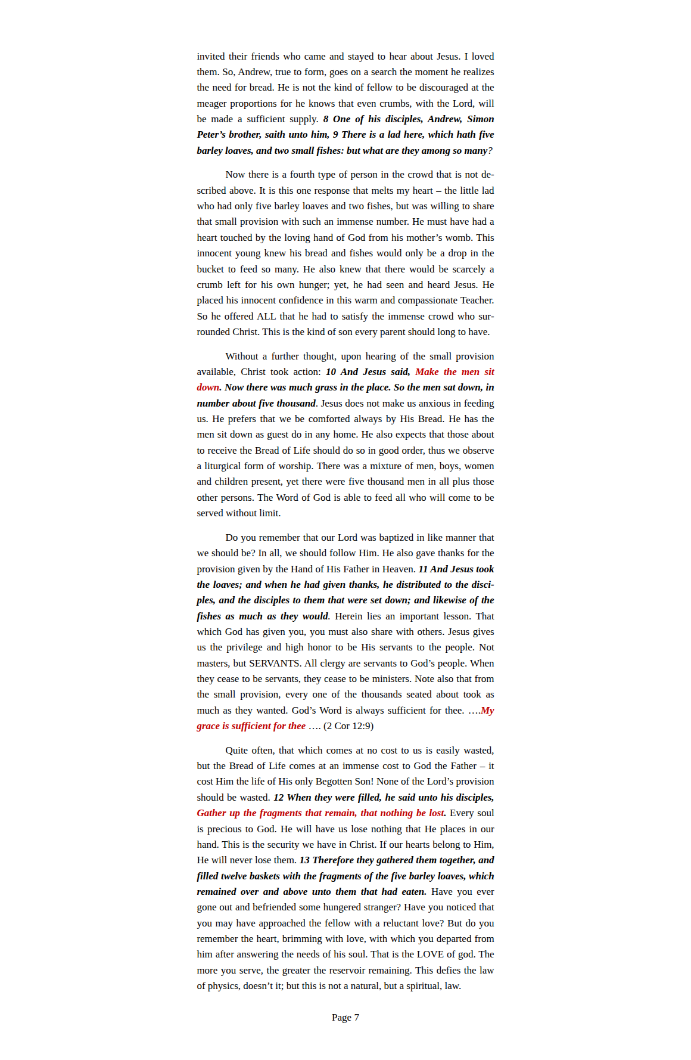invited their friends who came and stayed to hear about Jesus. I loved them. So, Andrew, true to form, goes on a search the moment he realizes the need for bread. He is not the kind of fellow to be discouraged at the meager proportions for he knows that even crumbs, with the Lord, will be made a sufficient supply. 8 One of his disciples, Andrew, Simon Peter’s brother, saith unto him, 9 There is a lad here, which hath five barley loaves, and two small fishes: but what are they among so many?
Now there is a fourth type of person in the crowd that is not described above. It is this one response that melts my heart – the little lad who had only five barley loaves and two fishes, but was willing to share that small provision with such an immense number. He must have had a heart touched by the loving hand of God from his mother’s womb. This innocent young knew his bread and fishes would only be a drop in the bucket to feed so many. He also knew that there would be scarcely a crumb left for his own hunger; yet, he had seen and heard Jesus. He placed his innocent confidence in this warm and compassionate Teacher. So he offered ALL that he had to satisfy the immense crowd who surrounded Christ. This is the kind of son every parent should long to have.
Without a further thought, upon hearing of the small provision available, Christ took action: 10 And Jesus said, Make the men sit down. Now there was much grass in the place. So the men sat down, in number about five thousand. Jesus does not make us anxious in feeding us. He prefers that we be comforted always by His Bread. He has the men sit down as guest do in any home. He also expects that those about to receive the Bread of Life should do so in good order, thus we observe a liturgical form of worship. There was a mixture of men, boys, women and children present, yet there were five thousand men in all plus those other persons. The Word of God is able to feed all who will come to be served without limit.
Do you remember that our Lord was baptized in like manner that we should be? In all, we should follow Him. He also gave thanks for the provision given by the Hand of His Father in Heaven. 11 And Jesus took the loaves; and when he had given thanks, he distributed to the disciples, and the disciples to them that were set down; and likewise of the fishes as much as they would. Herein lies an important lesson. That which God has given you, you must also share with others. Jesus gives us the privilege and high honor to be His servants to the people. Not masters, but SERVANTS. All clergy are servants to God’s people. When they cease to be servants, they cease to be ministers. Note also that from the small provision, every one of the thousands seated about took as much as they wanted. God’s Word is always sufficient for thee. ….My grace is sufficient for thee …. (2 Cor 12:9)
Quite often, that which comes at no cost to us is easily wasted, but the Bread of Life comes at an immense cost to God the Father – it cost Him the life of His only Begotten Son! None of the Lord’s provision should be wasted. 12 When they were filled, he said unto his disciples, Gather up the fragments that remain, that nothing be lost. Every soul is precious to God. He will have us lose nothing that He places in our hand. This is the security we have in Christ. If our hearts belong to Him, He will never lose them. 13 Therefore they gathered them together, and filled twelve baskets with the fragments of the five barley loaves, which remained over and above unto them that had eaten. Have you ever gone out and befriended some hungered stranger? Have you noticed that you may have approached the fellow with a reluctant love? But do you remember the heart, brimming with love, with which you departed from him after answering the needs of his soul. That is the LOVE of god. The more you serve, the greater the reservoir remaining. This defies the law of physics, doesn’t it; but this is not a natural, but a spiritual, law.
Page 7